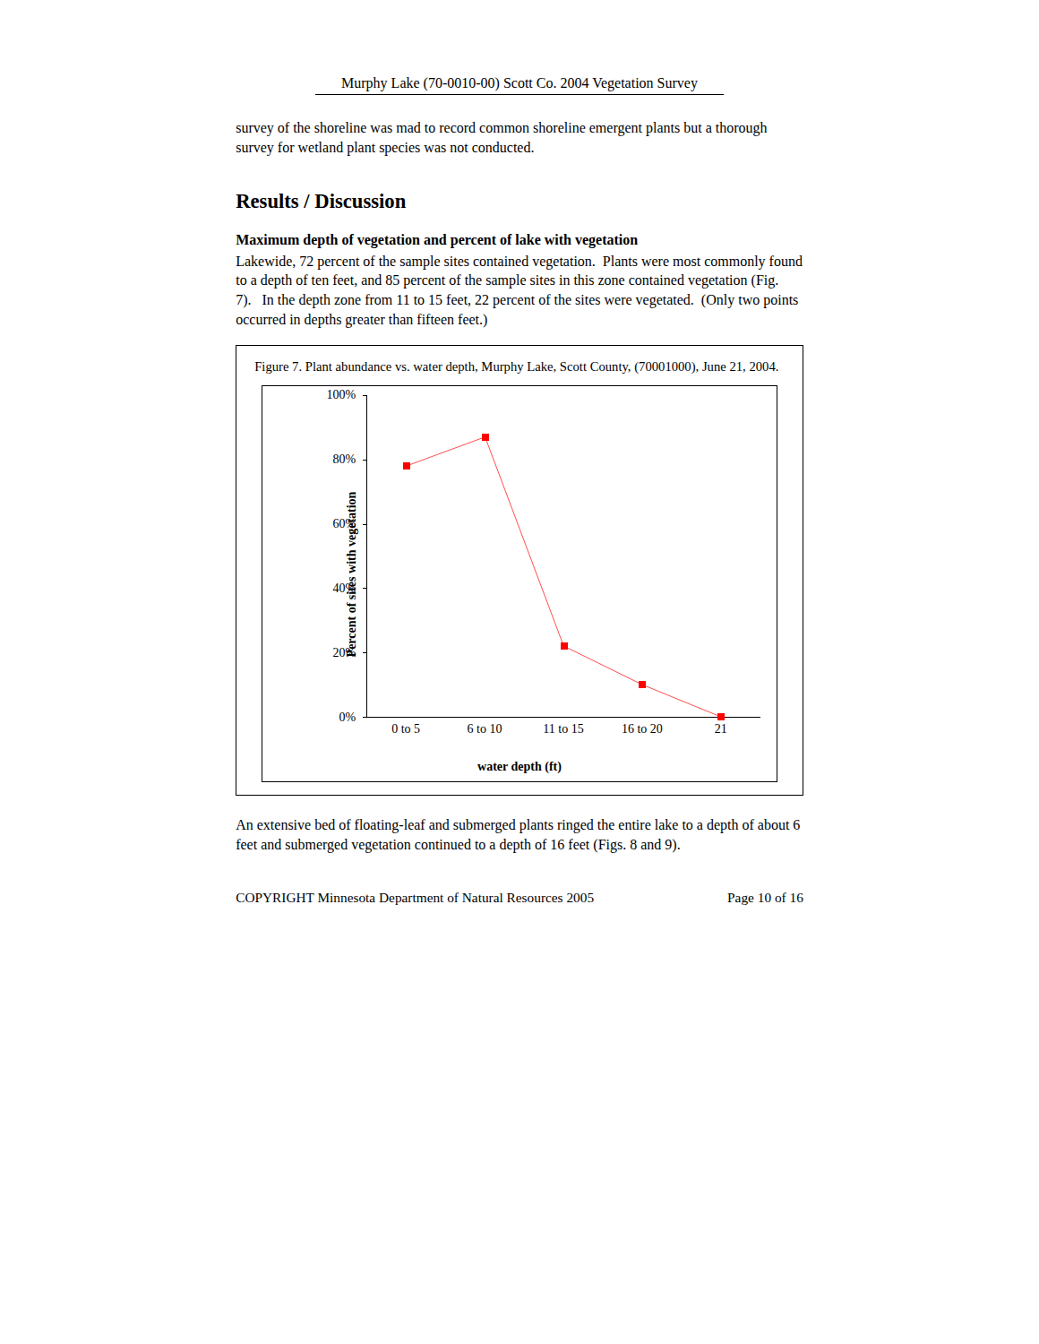Murphy Lake (70-0010-00) Scott Co. 2004 Vegetation Survey
survey of the shoreline was mad to record common shoreline emergent plants but a thorough survey for wetland plant species was not conducted.
Results / Discussion
Maximum depth of vegetation and percent of lake with vegetation
Lakewide, 72 percent of the sample sites contained vegetation. Plants were most commonly found to a depth of ten feet, and 85 percent of the sample sites in this zone contained vegetation (Fig. 7). In the depth zone from 11 to 15 feet, 22 percent of the sites were vegetated. (Only two points occurred in depths greater than fifteen feet.)
Figure 7. Plant abundance vs. water depth, Murphy Lake, Scott County, (70001000), June 21, 2004.
Percent of sites with vegetation
100% 80% 60% 40% 20% 0%
0 to 5 6 to 10 11 to 15 16 to 20 21
water depth (ft)
An extensive bed of floating-leaf and submerged plants ringed the entire lake to a depth of about 6 feet and submerged vegetation continued to a depth of 16 feet (Figs. 8 and 9).
COPYRIGHT Minnesota Department of Natural Resources 2005
Page 10 of 16